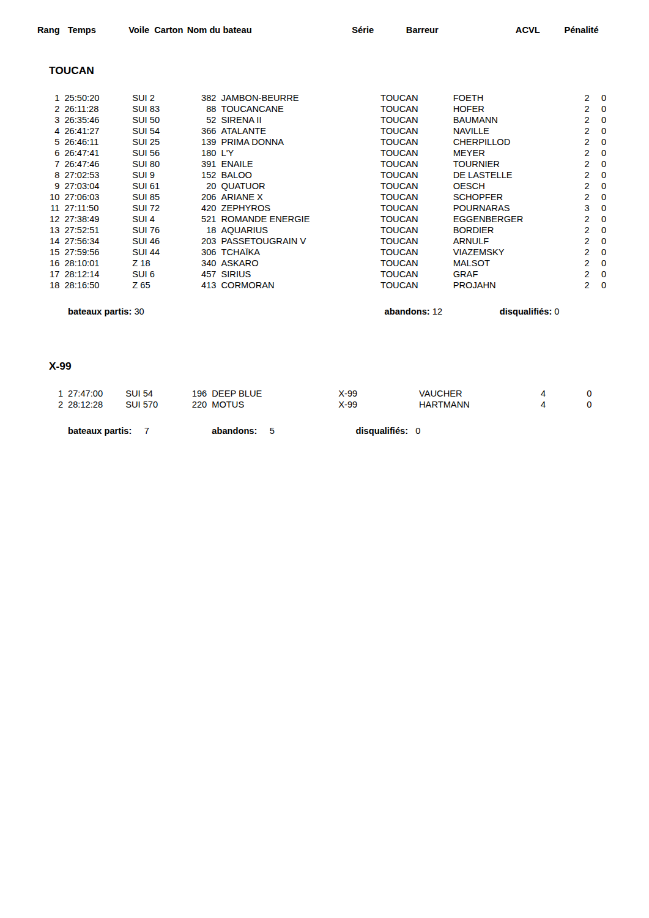| Rang | Temps | Voile Carton | Nom du bateau | Série | Barreur | ACVL | Pénalité |
| --- | --- | --- | --- | --- | --- | --- | --- |
TOUCAN
| 1 | 25:50:20 | SUI 2 | 382 | JAMBON-BEURRE | TOUCAN | FOETH | 2 | 0 |
| 2 | 26:11:28 | SUI 83 | 88 | TOUCANCANE | TOUCAN | HOFER | 2 | 0 |
| 3 | 26:35:46 | SUI 50 | 52 | SIRENA II | TOUCAN | BAUMANN | 2 | 0 |
| 4 | 26:41:27 | SUI 54 | 366 | ATALANTE | TOUCAN | NAVILLE | 2 | 0 |
| 5 | 26:46:11 | SUI 25 | 139 | PRIMA DONNA | TOUCAN | CHERPILLOD | 2 | 0 |
| 6 | 26:47:41 | SUI 56 | 180 | L'Y | TOUCAN | MEYER | 2 | 0 |
| 7 | 26:47:46 | SUI 80 | 391 | ENAILE | TOUCAN | TOURNIER | 2 | 0 |
| 8 | 27:02:53 | SUI 9 | 152 | BALOO | TOUCAN | DE LASTELLE | 2 | 0 |
| 9 | 27:03:04 | SUI 61 | 20 | QUATUOR | TOUCAN | OESCH | 2 | 0 |
| 10 | 27:06:03 | SUI 85 | 206 | ARIANE X | TOUCAN | SCHOPFER | 2 | 0 |
| 11 | 27:11:50 | SUI 72 | 420 | ZEPHYROS | TOUCAN | POURNARAS | 3 | 0 |
| 12 | 27:38:49 | SUI 4 | 521 | ROMANDE ENERGIE | TOUCAN | EGGENBERGER | 2 | 0 |
| 13 | 27:52:51 | SUI 76 | 18 | AQUARIUS | TOUCAN | BORDIER | 2 | 0 |
| 14 | 27:56:34 | SUI 46 | 203 | PASSETOUGRAIN V | TOUCAN | ARNULF | 2 | 0 |
| 15 | 27:59:56 | SUI 44 | 306 | TCHAÏKA | TOUCAN | VIAZEMSKY | 2 | 0 |
| 16 | 28:10:01 | Z 18 | 340 | ASKARO | TOUCAN | MALSOT | 2 | 0 |
| 17 | 28:12:14 | SUI 6 | 457 | SIRIUS | TOUCAN | GRAF | 2 | 0 |
| 18 | 28:16:50 | Z 65 | 413 | CORMORAN | TOUCAN | PROJAHN | 2 | 0 |
| | bateaux partis: 30 | | abandons: 12 | disqualifiés: 0 |
X-99
| 1 | 27:47:00 | SUI 54 | 196 | DEEP BLUE | X-99 | VAUCHER | 4 | 0 |
| 2 | 28:12:28 | SUI 570 | 220 | MOTUS | X-99 | HARTMANN | 4 | 0 |
| | bateaux partis: 7 | abandons: 5 | disqualifiés: 0 |